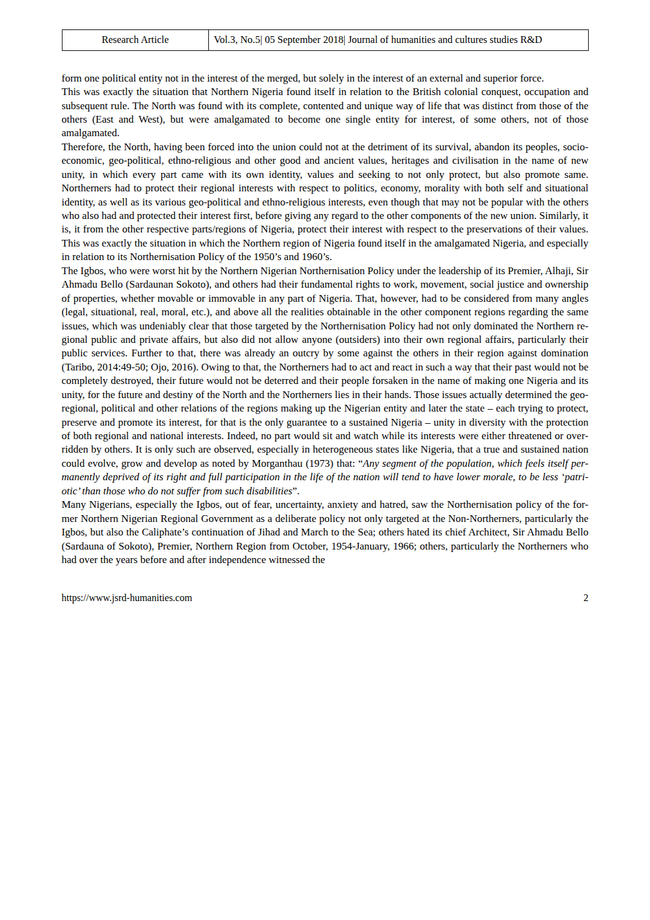| Research Article | Vol.3, No.5/ 05 September 2018/ Journal of humanities and cultures studies R&D |
form one political entity not in the interest of the merged, but solely in the interest of an external and superior force.
This was exactly the situation that Northern Nigeria found itself in relation to the British colonial conquest, occupation and subsequent rule. The North was found with its complete, contented and unique way of life that was distinct from those of the others (East and West), but were amalgamated to become one single entity for interest, of some others, not of those amalgamated.
Therefore, the North, having been forced into the union could not at the detriment of its survival, abandon its peoples, socio-economic, geo-political, ethno-religious and other good and ancient values, heritages and civilisation in the name of new unity, in which every part came with its own identity, values and seeking to not only protect, but also promote same. Northerners had to protect their regional interests with respect to politics, economy, morality with both self and situational identity, as well as its various geo-political and ethno-religious interests, even though that may not be popular with the others who also had and protected their interest first, before giving any regard to the other components of the new union. Similarly, it is, it from the other respective parts/regions of Nigeria, protect their interest with respect to the preservations of their values. This was exactly the situation in which the Northern region of Nigeria found itself in the amalgamated Nigeria, and especially in relation to its Northernisation Policy of the 1950’s and 1960’s.
The Igbos, who were worst hit by the Northern Nigerian Northernisation Policy under the leadership of its Premier, Alhaji, Sir Ahmadu Bello (Sardaunan Sokoto), and others had their fundamental rights to work, movement, social justice and ownership of properties, whether movable or immovable in any part of Nigeria. That, however, had to be considered from many angles (legal, situational, real, moral, etc.), and above all the realities obtainable in the other component regions regarding the same issues, which was undeniably clear that those targeted by the Northernisation Policy had not only dominated the Northern regional public and private affairs, but also did not allow anyone (outsiders) into their own regional affairs, particularly their public services. Further to that, there was already an outcry by some against the others in their region against domination (Taribo, 2014:49-50; Ojo, 2016). Owing to that, the Northerners had to act and react in such a way that their past would not be completely destroyed, their future would not be deterred and their people forsaken in the name of making one Nigeria and its unity, for the future and destiny of the North and the Northerners lies in their hands. Those issues actually determined the geo-regional, political and other relations of the regions making up the Nigerian entity and later the state – each trying to protect, preserve and promote its interest, for that is the only guarantee to a sustained Nigeria – unity in diversity with the protection of both regional and national interests. Indeed, no part would sit and watch while its interests were either threatened or overridden by others. It is only such are observed, especially in heterogeneous states like Nigeria, that a true and sustained nation could evolve, grow and develop as noted by Morganthau (1973) that: “Any segment of the population, which feels itself permanently deprived of its right and full participation in the life of the nation will tend to have lower morale, to be less ‘patriotic’ than those who do not suffer from such disabilities”.
Many Nigerians, especially the Igbos, out of fear, uncertainty, anxiety and hatred, saw the Northernisation policy of the former Northern Nigerian Regional Government as a deliberate policy not only targeted at the Non-Northerners, particularly the Igbos, but also the Caliphate’s continuation of Jihad and March to the Sea; others hated its chief Architect, Sir Ahmadu Bello (Sardauna of Sokoto), Premier, Northern Region from October, 1954-January, 1966; others, particularly the Northerners who had over the years before and after independence witnessed the
https://www.jsrd-humanities.com 2